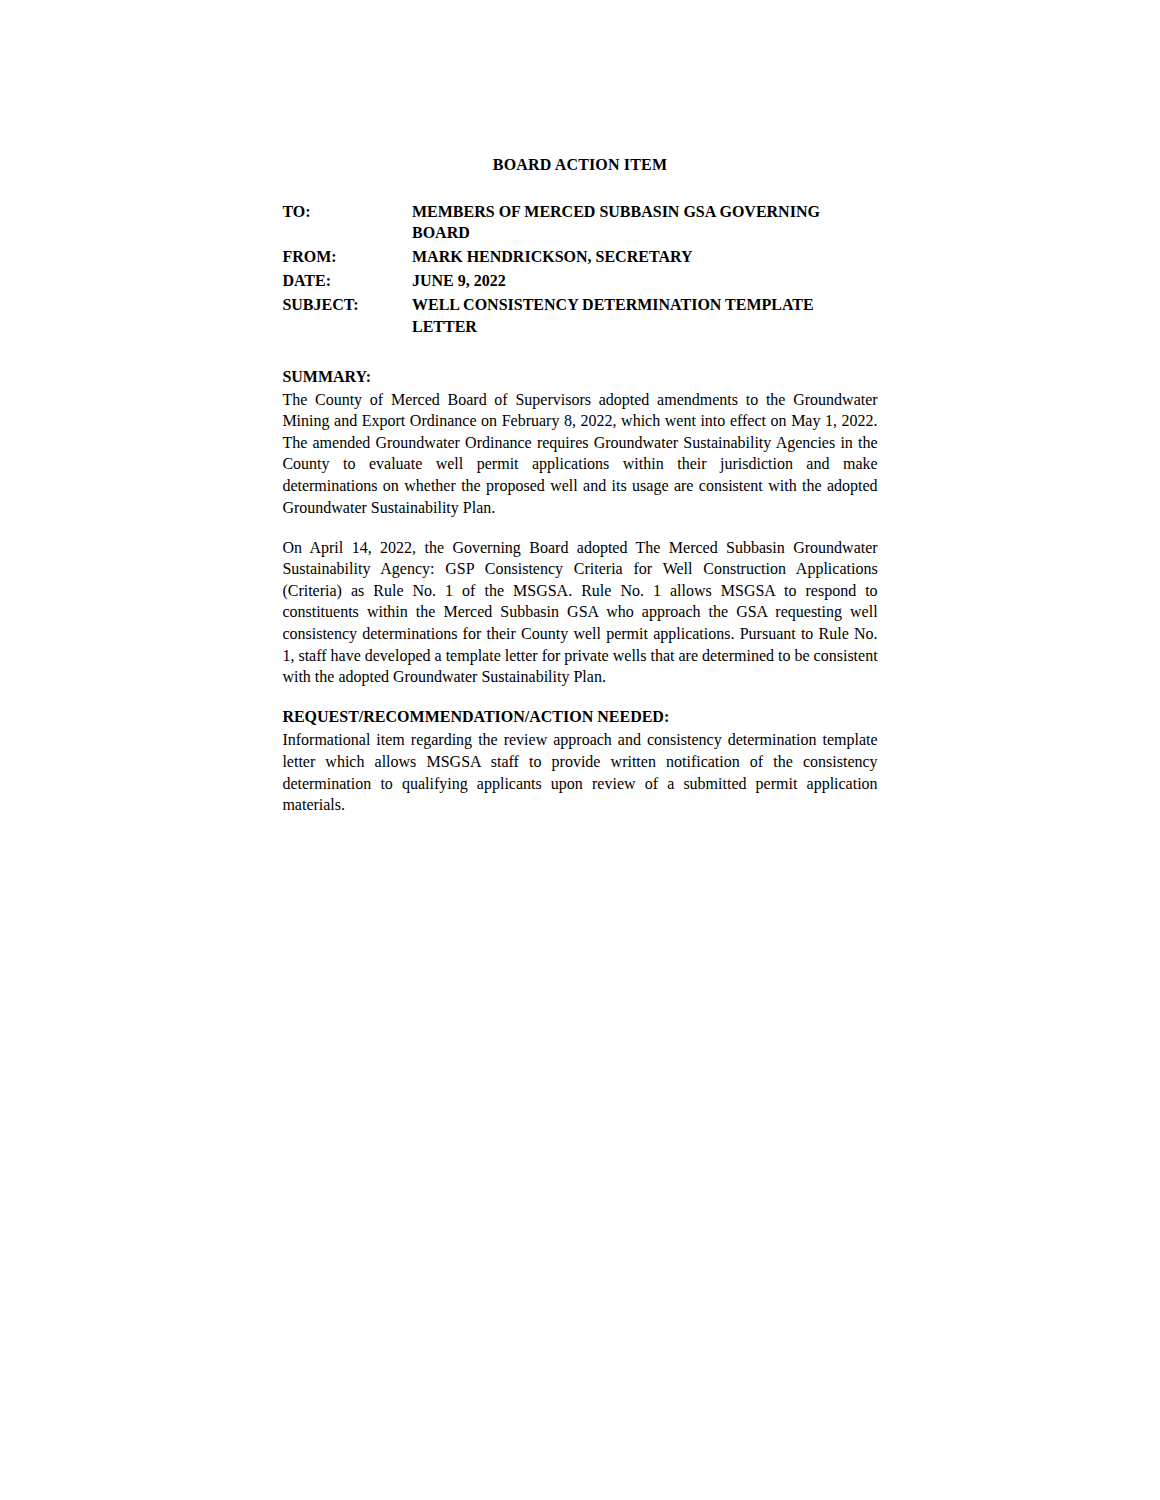BOARD ACTION ITEM
| TO: | Members of Merced Subbasin GSA Governing Board |
| FROM: | Mark Hendrickson, Secretary |
| DATE: | June 9, 2022 |
| SUBJECT: | Well Consistency Determination Template Letter |
Summary:
The County of Merced Board of Supervisors adopted amendments to the Groundwater Mining and Export Ordinance on February 8, 2022, which went into effect on May 1, 2022. The amended Groundwater Ordinance requires Groundwater Sustainability Agencies in the County to evaluate well permit applications within their jurisdiction and make determinations on whether the proposed well and its usage are consistent with the adopted Groundwater Sustainability Plan.
On April 14, 2022, the Governing Board adopted The Merced Subbasin Groundwater Sustainability Agency: GSP Consistency Criteria for Well Construction Applications (Criteria) as Rule No. 1 of the MSGSA. Rule No. 1 allows MSGSA to respond to constituents within the Merced Subbasin GSA who approach the GSA requesting well consistency determinations for their County well permit applications. Pursuant to Rule No. 1, staff have developed a template letter for private wells that are determined to be consistent with the adopted Groundwater Sustainability Plan.
Request/Recommendation/Action Needed:
Informational item regarding the review approach and consistency determination template letter which allows MSGSA staff to provide written notification of the consistency determination to qualifying applicants upon review of a submitted permit application materials.